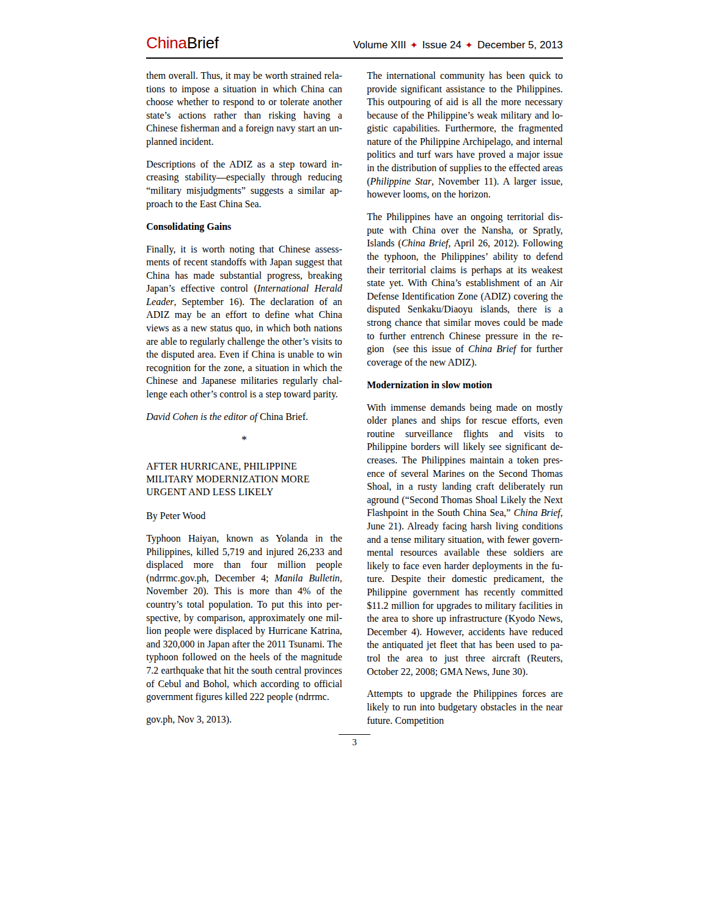China Brief
Volume XIII ✦ Issue 24 ✦ December 5, 2013
them overall. Thus, it may be worth strained relations to impose a situation in which China can choose whether to respond to or tolerate another state’s actions rather than risking having a Chinese fisherman and a foreign navy start an unplanned incident.
Descriptions of the ADIZ as a step toward increasing stability—especially through reducing “military misjudgments” suggests a similar approach to the East China Sea.
Consolidating Gains
Finally, it is worth noting that Chinese assessments of recent standoffs with Japan suggest that China has made substantial progress, breaking Japan’s effective control (International Herald Leader, September 16). The declaration of an ADIZ may be an effort to define what China views as a new status quo, in which both nations are able to regularly challenge the other’s visits to the disputed area. Even if China is unable to win recognition for the zone, a situation in which the Chinese and Japanese militaries regularly challenge each other’s control is a step toward parity.
David Cohen is the editor of China Brief.
*
After Hurricane, Philippine Military Modernization More Urgent and Less Likely
By Peter Wood
Typhoon Haiyan, known as Yolanda in the Philippines, killed 5,719 and injured 26,233 and displaced more than four million people (ndrrmc.gov.ph, December 4; Manila Bulletin, November 20). This is more than 4% of the country’s total population. To put this into perspective, by comparison, approximately one million people were displaced by Hurricane Katrina, and 320,000 in Japan after the 2011 Tsunami. The typhoon followed on the heels of the magnitude 7.2 earthquake that hit the south central provinces of Cebul and Bohol, which according to official government figures killed 222 people (ndrrmc.
gov.ph, Nov 3, 2013).
The international community has been quick to provide significant assistance to the Philippines. This outpouring of aid is all the more necessary because of the Philippine’s weak military and logistic capabilities. Furthermore, the fragmented nature of the Philippine Archipelago, and internal politics and turf wars have proved a major issue in the distribution of supplies to the effected areas (Philippine Star, November 11). A larger issue, however looms, on the horizon.
The Philippines have an ongoing territorial dispute with China over the Nansha, or Spratly, Islands (China Brief, April 26, 2012). Following the typhoon, the Philippines’ ability to defend their territorial claims is perhaps at its weakest state yet. With China’s establishment of an Air Defense Identification Zone (ADIZ) covering the disputed Senkaku/Diaoyu islands, there is a strong chance that similar moves could be made to further entrench Chinese pressure in the region (see this issue of China Brief for further coverage of the new ADIZ).
Modernization in slow motion
With immense demands being made on mostly older planes and ships for rescue efforts, even routine surveillance flights and visits to Philippine borders will likely see significant decreases. The Philippines maintain a token presence of several Marines on the Second Thomas Shoal, in a rusty landing craft deliberately run aground (“Second Thomas Shoal Likely the Next Flashpoint in the South China Sea,” China Brief, June 21). Already facing harsh living conditions and a tense military situation, with fewer governmental resources available these soldiers are likely to face even harder deployments in the future. Despite their domestic predicament, the Philippine government has recently committed $11.2 million for upgrades to military facilities in the area to shore up infrastructure (Kyodo News, December 4). However, accidents have reduced the antiquated jet fleet that has been used to patrol the area to just three aircraft (Reuters, October 22, 2008; GMA News, June 30).
Attempts to upgrade the Philippines forces are likely to run into budgetary obstacles in the near future. Competition
3